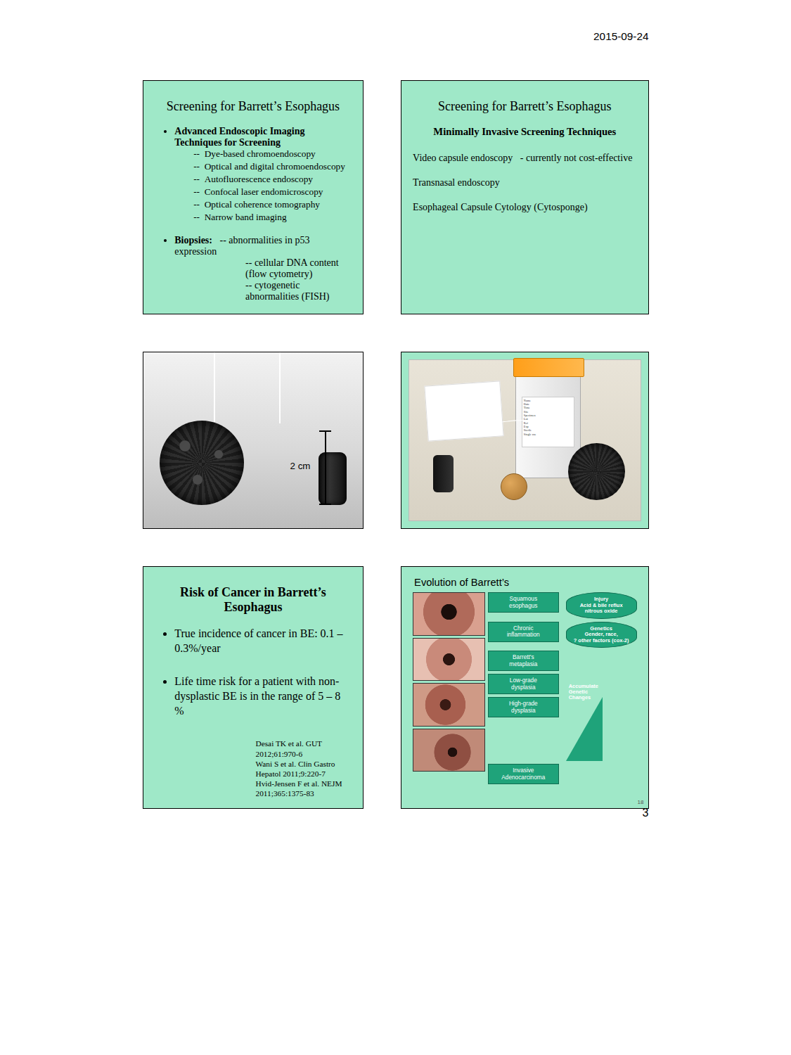2015-09-24
Screening for Barrett’s Esophagus
Advanced Endoscopic Imaging Techniques for Screening
Dye-based chromoendoscopy
Optical and digital chromoendoscopy
Autofluorescence endoscopy
Confocal laser endomicroscopy
Optical coherence tomography
Narrow band imaging
Biopsies: -- abnormalities in p53 expression
-- cellular DNA content (flow cytometry)
-- cytogenetic abnormalities (FISH)
Screening for Barrett’s Esophagus
Minimally Invasive Screening Techniques
Video capsule endoscopy - currently not cost-effective
Transnasal endoscopy
Esophageal Capsule Cytology (Cytosponge)
2 cm
Name
Date
Time
Site
Specimen
Lot
Ref
Exp
Sterile
Single use
Risk of Cancer in Barrett’s Esophagus
True incidence of cancer in BE: 0.1 – 0.3%/year
Life time risk for a patient with non-dysplastic BE is in the range of 5 – 8 %
Desai TK et al. GUT 2012;61:970-6
Wani S et al. Clin Gastro Hepatol 2011;9:220-7
Hvid-Jensen F et al. NEJM 2011;365:1375-83
Evolution of Barrett’s
Squamous
esophagus
Injury
Acid & bile reflux
nitrous oxide
Chronic
inflammation
Genetics
Gender, race,
? other factors (cox-2)
Barrett's
metaplasia
Low-grade
dysplasia
High-grade
dysplasia
Accumulate
Genetic
Changes
Invasive
Adenocarcinoma
18
3